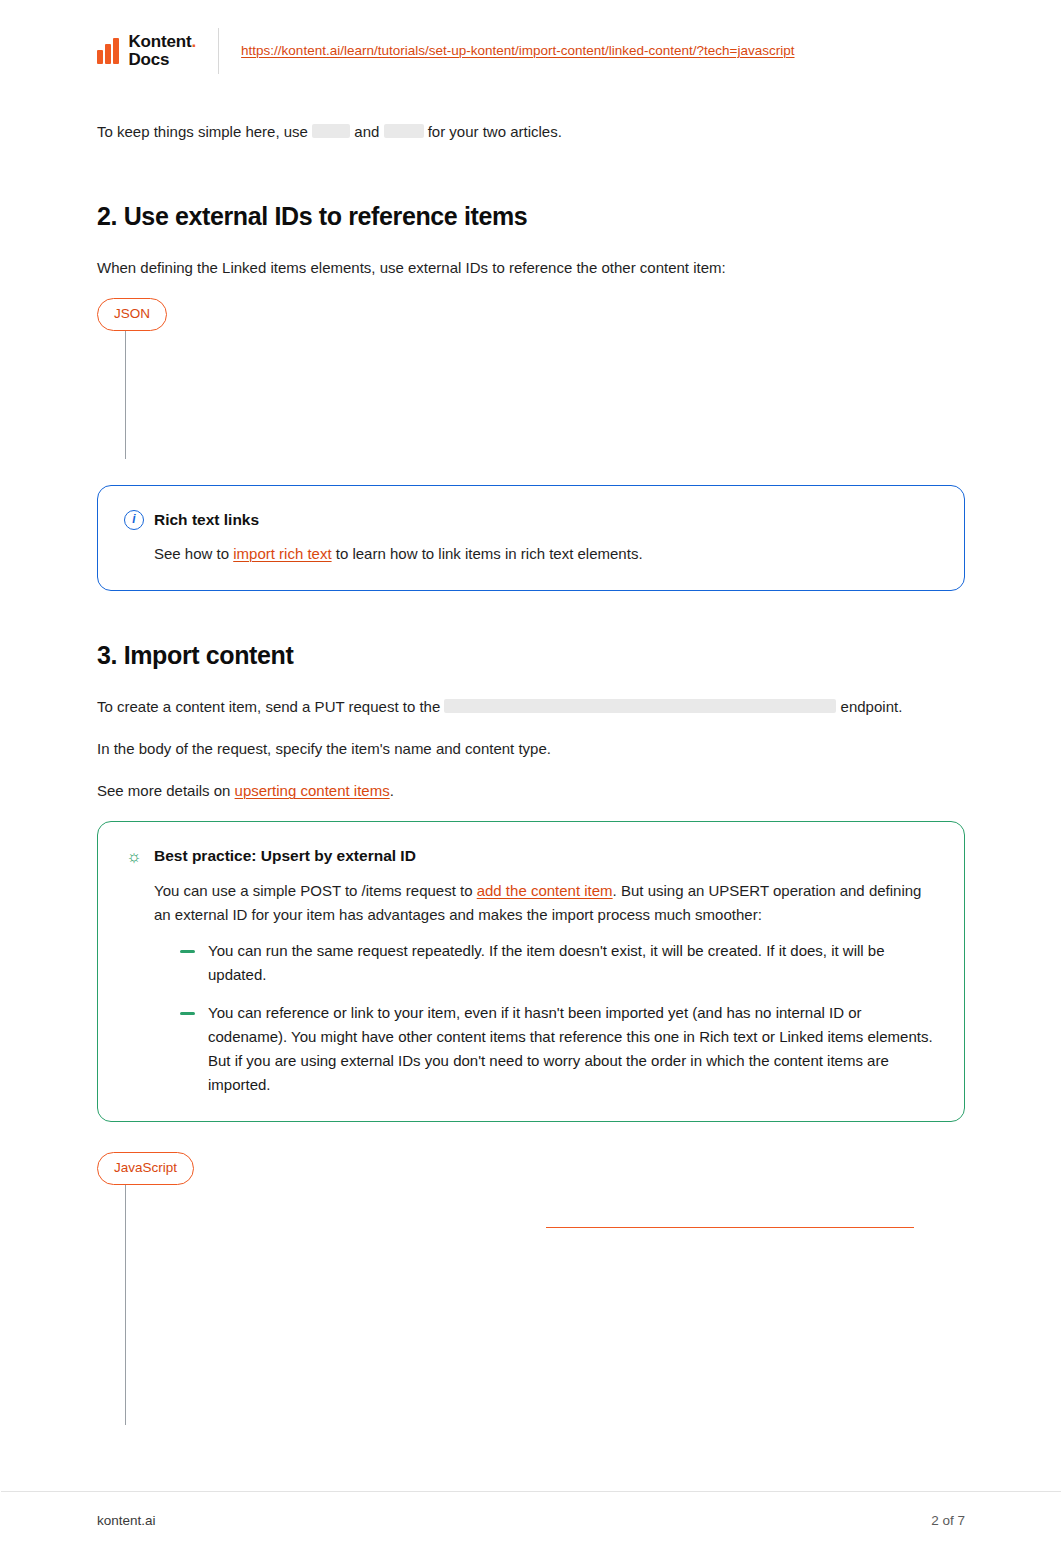Kontent.
Docs
https://kontent.ai/learn/tutorials/set-up-kontent/import-content/linked-content/?tech=javascript
To keep things simple here, use and for your two articles.
2. Use external IDs to reference items
When defining the Linked items elements, use external IDs to reference the other content item:
JSON
i Rich text links
See how to import rich text to learn how to link items in rich text elements.
3. Import content
To create a content item, send a PUT request to the endpoint.
In the body of the request, specify the item's name and content type.
See more details on upserting content items.
☼ Best practice: Upsert by external ID
You can use a simple POST to /items request to add the content item. But using an UPSERT operation and defining an external ID for your item has advantages and makes the import process much smoother:
You can run the same request repeatedly. If the item doesn't exist, it will be created. If it does, it will be updated.
You can reference or link to your item, even if it hasn't been imported yet (and has no internal ID or codename). You might have other content items that reference this one in Rich text or Linked items elements. But if you are using external IDs you don't need to worry about the order in which the content items are imported.
JavaScript
kontent.ai 2 of 7